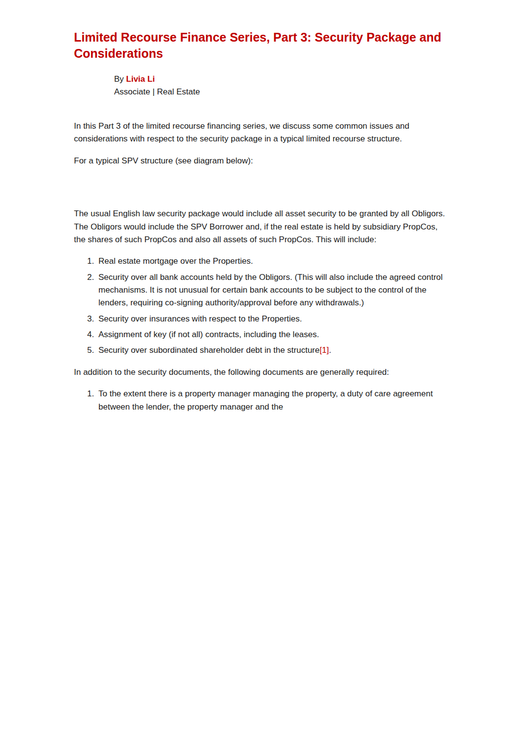Limited Recourse Finance Series, Part 3: Security Package and Considerations
By Livia Li
Associate | Real Estate
In this Part 3 of the limited recourse financing series, we discuss some common issues and considerations with respect to the security package in a typical limited recourse structure.
For a typical SPV structure (see diagram below):
The usual English law security package would include all asset security to be granted by all Obligors. The Obligors would include the SPV Borrower and, if the real estate is held by subsidiary PropCos, the shares of such PropCos and also all assets of such PropCos. This will include:
Real estate mortgage over the Properties.
Security over all bank accounts held by the Obligors. (This will also include the agreed control mechanisms. It is not unusual for certain bank accounts to be subject to the control of the lenders, requiring co-signing authority/approval before any withdrawals.)
Security over insurances with respect to the Properties.
Assignment of key (if not all) contracts, including the leases.
Security over subordinated shareholder debt in the structure[1].
In addition to the security documents, the following documents are generally required:
To the extent there is a property manager managing the property, a duty of care agreement between the lender, the property manager and the